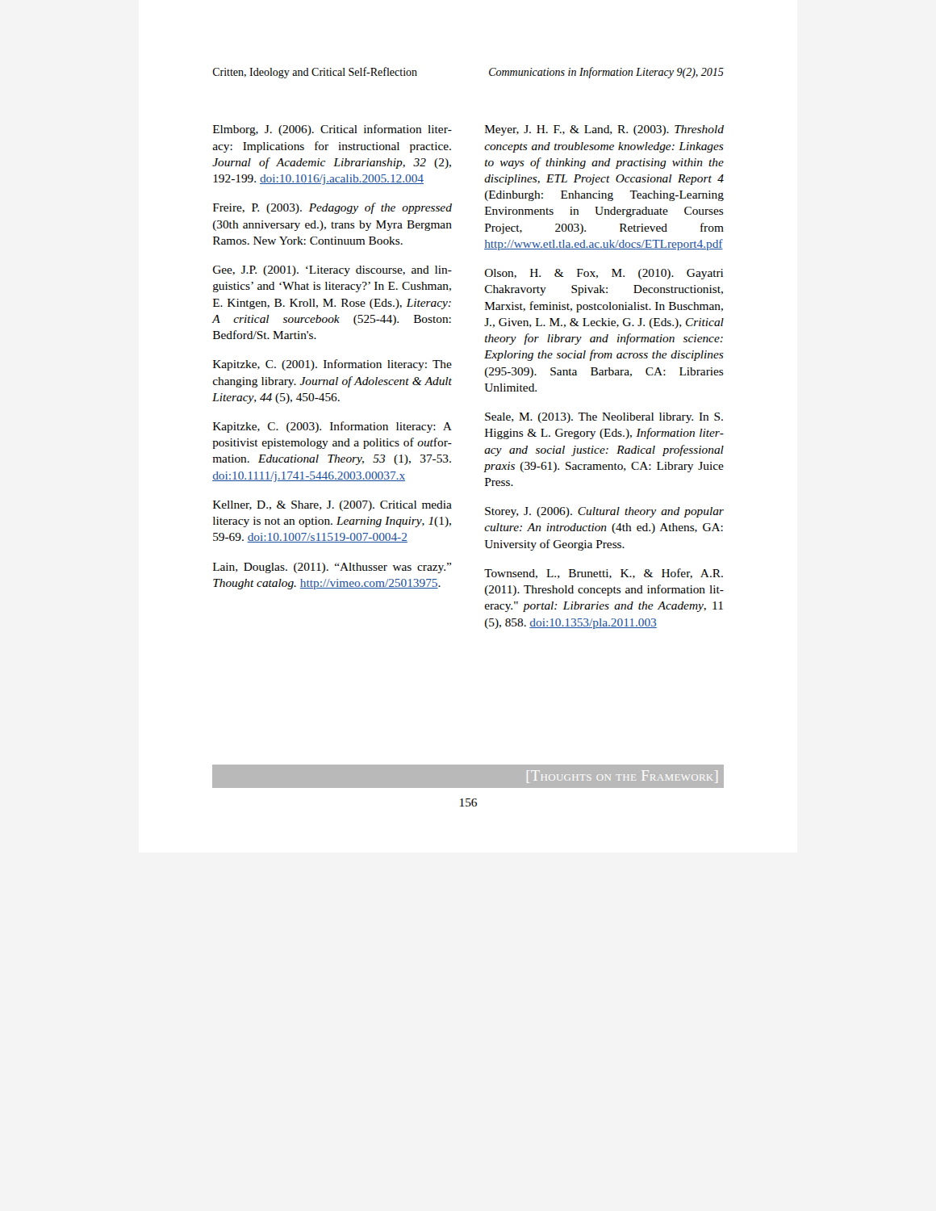Critten, Ideology and Critical Self-Reflection
Communications in Information Literacy 9(2), 2015
Elmborg, J. (2006). Critical information literacy: Implications for instructional practice. Journal of Academic Librarianship, 32 (2), 192-199. doi:10.1016/j.acalib.2005.12.004
Freire, P. (2003). Pedagogy of the oppressed (30th anniversary ed.), trans by Myra Bergman Ramos. New York: Continuum Books.
Gee, J.P. (2001). ‘Literacy discourse, and linguistics’ and ‘What is literacy?’ In E. Cushman, E. Kintgen, B. Kroll, M. Rose (Eds.), Literacy: A critical sourcebook (525-44). Boston: Bedford/St. Martin's.
Kapitzke, C. (2001). Information literacy: The changing library. Journal of Adolescent & Adult Literacy, 44 (5), 450-456.
Kapitzke, C. (2003). Information literacy: A positivist epistemology and a politics of outformation. Educational Theory, 53 (1), 37-53. doi:10.1111/j.1741-5446.2003.00037.x
Kellner, D., & Share, J. (2007). Critical media literacy is not an option. Learning Inquiry, 1(1), 59-69. doi:10.1007/s11519-007-0004-2
Lain, Douglas. (2011). “Althusser was crazy.” Thought catalog. http://vimeo.com/25013975.
Meyer, J. H. F., & Land, R. (2003). Threshold concepts and troublesome knowledge: Linkages to ways of thinking and practising within the disciplines, ETL Project Occasional Report 4 (Edinburgh: Enhancing Teaching-Learning Environments in Undergraduate Courses Project, 2003). Retrieved from http://www.etl.tla.ed.ac.uk/docs/ETLreport4.pdf
Olson, H. & Fox, M. (2010). Gayatri Chakravorty Spivak: Deconstructionist, Marxist, feminist, postcolonialist. In Buschman, J., Given, L. M., & Leckie, G. J. (Eds.), Critical theory for library and information science: Exploring the social from across the disciplines (295-309). Santa Barbara, CA: Libraries Unlimited.
Seale, M. (2013). The Neoliberal library. In S. Higgins & L. Gregory (Eds.), Information literacy and social justice: Radical professional praxis (39-61). Sacramento, CA: Library Juice Press.
Storey, J. (2006). Cultural theory and popular culture: An introduction (4th ed.) Athens, GA: University of Georgia Press.
Townsend, L., Brunetti, K., & Hofer, A.R. (2011). Threshold concepts and information literacy." portal: Libraries and the Academy, 11 (5), 858. doi:10.1353/pla.2011.003
[Thoughts on the Framework]
156